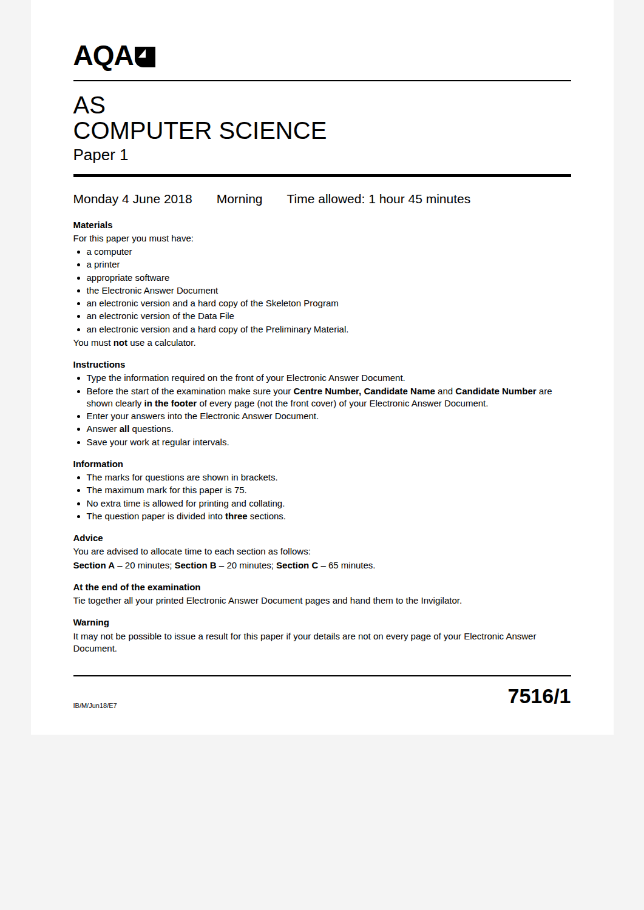AQA
AS
COMPUTER SCIENCE
Paper 1
Monday 4 June 2018 Morning Time allowed: 1 hour 45 minutes
Materials
For this paper you must have:
a computer
a printer
appropriate software
the Electronic Answer Document
an electronic version and a hard copy of the Skeleton Program
an electronic version of the Data File
an electronic version and a hard copy of the Preliminary Material.
You must not use a calculator.
Instructions
Type the information required on the front of your Electronic Answer Document.
Before the start of the examination make sure your Centre Number, Candidate Name and Candidate Number are shown clearly in the footer of every page (not the front cover) of your Electronic Answer Document.
Enter your answers into the Electronic Answer Document.
Answer all questions.
Save your work at regular intervals.
Information
The marks for questions are shown in brackets.
The maximum mark for this paper is 75.
No extra time is allowed for printing and collating.
The question paper is divided into three sections.
Advice
You are advised to allocate time to each section as follows:
Section A – 20 minutes; Section B – 20 minutes; Section C – 65 minutes.
At the end of the examination
Tie together all your printed Electronic Answer Document pages and hand them to the Invigilator.
Warning
It may not be possible to issue a result for this paper if your details are not on every page of your Electronic Answer Document.
IB/M/Jun18/E7 7516/1